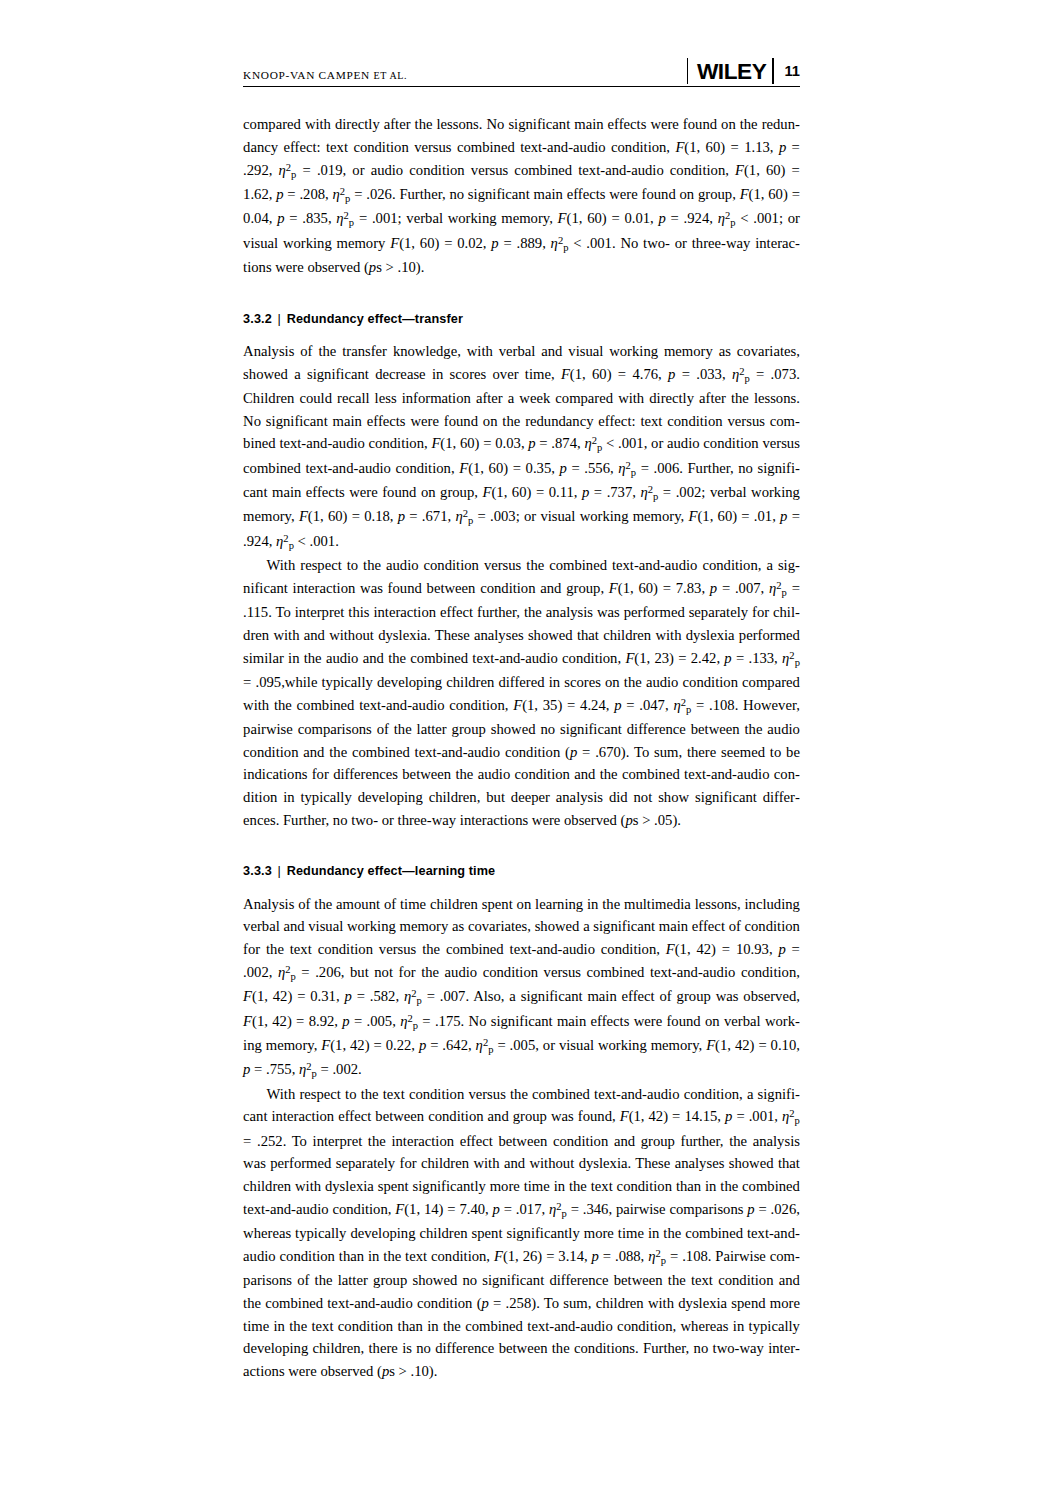Knoop-van Campen et al.
WILEY
11
compared with directly after the lessons. No significant main effects were found on the redundancy effect: text condition versus combined text-and-audio condition, F(1, 60) = 1.13, p = .292, η2p = .019, or audio condition versus combined text-and-audio condition, F(1, 60) = 1.62, p = .208, η2p = .026. Further, no significant main effects were found on group, F(1, 60) = 0.04, p = .835, η2p = .001; verbal working memory, F(1, 60) = 0.01, p = .924, η2p < .001; or visual working memory F(1, 60) = 0.02, p = .889, η2p < .001. No two- or three-way interactions were observed (ps > .10).
3.3.2|Redundancy effect—transfer
Analysis of the transfer knowledge, with verbal and visual working memory as covariates, showed a significant decrease in scores over time, F(1, 60) = 4.76, p = .033, η2p = .073. Children could recall less information after a week compared with directly after the lessons. No significant main effects were found on the redundancy effect: text condition versus combined text-and-audio condition, F(1, 60) = 0.03, p = .874, η2p < .001, or audio condition versus combined text-and-audio condition, F(1, 60) = 0.35, p = .556, η2p = .006. Further, no significant main effects were found on group, F(1, 60) = 0.11, p = .737, η2p = .002; verbal working memory, F(1, 60) = 0.18, p = .671, η2p = .003; or visual working memory, F(1, 60) = .01, p = .924, η2p < .001.
With respect to the audio condition versus the combined text-and-audio condition, a significant interaction was found between condition and group, F(1, 60) = 7.83, p = .007, η2p = .115. To interpret this interaction effect further, the analysis was performed separately for children with and without dyslexia. These analyses showed that children with dyslexia performed similar in the audio and the combined text-and-audio condition, F(1, 23) = 2.42, p = .133, η2p = .095,while typically developing children differed in scores on the audio condition compared with the combined text-and-audio condition, F(1, 35) = 4.24, p = .047, η2p = .108. However, pairwise comparisons of the latter group showed no significant difference between the audio condition and the combined text-and-audio condition (p = .670). To sum, there seemed to be indications for differences between the audio condition and the combined text-and-audio condition in typically developing children, but deeper analysis did not show significant differences. Further, no two- or three-way interactions were observed (ps > .05).
3.3.3|Redundancy effect—learning time
Analysis of the amount of time children spent on learning in the multimedia lessons, including verbal and visual working memory as covariates, showed a significant main effect of condition for the text condition versus the combined text-and-audio condition, F(1, 42) = 10.93, p = .002, η2p = .206, but not for the audio condition versus combined text-and-audio condition, F(1, 42) = 0.31, p = .582, η2p = .007. Also, a significant main effect of group was observed, F(1, 42) = 8.92, p = .005, η2p = .175. No significant main effects were found on verbal working memory, F(1, 42) = 0.22, p = .642, η2p = .005, or visual working memory, F(1, 42) = 0.10, p = .755, η2p = .002.
With respect to the text condition versus the combined text-and-audio condition, a significant interaction effect between condition and group was found, F(1, 42) = 14.15, p = .001, η2p = .252. To interpret the interaction effect between condition and group further, the analysis was performed separately for children with and without dyslexia. These analyses showed that children with dyslexia spent significantly more time in the text condition than in the combined text-and-audio condition, F(1, 14) = 7.40, p = .017, η2p = .346, pairwise comparisons p = .026, whereas typically developing children spent significantly more time in the combined text-and-audio condition than in the text condition, F(1, 26) = 3.14, p = .088, η2p = .108. Pairwise comparisons of the latter group showed no significant difference between the text condition and the combined text-and-audio condition (p = .258). To sum, children with dyslexia spend more time in the text condition than in the combined text-and-audio condition, whereas in typically developing children, there is no difference between the conditions. Further, no two-way interactions were observed (ps > .10).